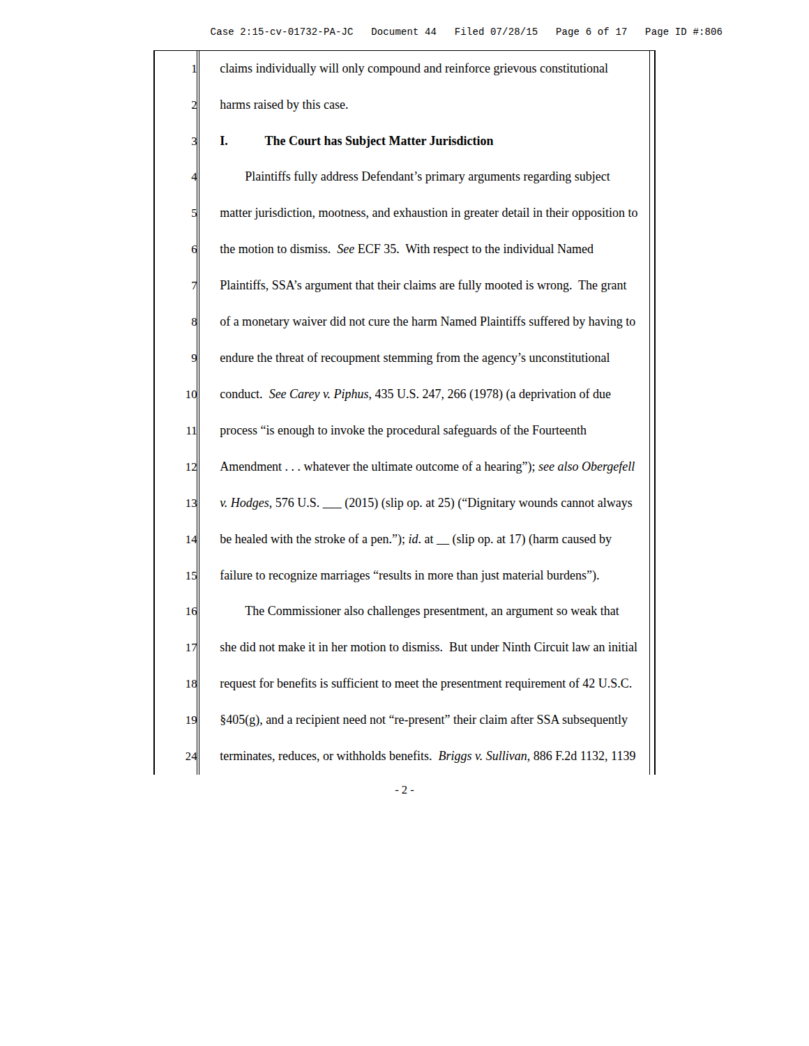Case 2:15-cv-01732-PA-JC Document 44 Filed 07/28/15 Page 6 of 17 Page ID #:806
| 1 | claims individually will only compound and reinforce grievous constitutional |
| 2 | harms raised by this case. |
| 3 | I. The Court has Subject Matter Jurisdiction |
| 4 | Plaintiffs fully address Defendant’s primary arguments regarding subject |
| 5 | matter jurisdiction, mootness, and exhaustion in greater detail in their opposition to |
| 6 | the motion to dismiss. See ECF 35. With respect to the individual Named |
| 7 | Plaintiffs, SSA’s argument that their claims are fully mooted is wrong. The grant |
| 8 | of a monetary waiver did not cure the harm Named Plaintiffs suffered by having to |
| 9 | endure the threat of recoupment stemming from the agency’s unconstitutional |
| 10 | conduct. See Carey v. Piphus , 435 U.S. 247, 266 (1978) (a deprivation of due |
| 11 | process “is enough to invoke the procedural safeguards of the Fourteenth |
| 12 | Amendment . . . whatever the ultimate outcome of a hearing”); see also Obergefell |
| 13 | v. Hodges , 576 U.S. ___ (2015) (slip op. at 25) (“Dignitary wounds cannot always |
| 14 | be healed with the stroke of a pen.”); id . at __ (slip op. at 17) (harm caused by |
| 15 | failure to recognize marriages “results in more than just material burdens”). |
| 16 | The Commissioner also challenges presentment, an argument so weak that |
| 17 | she did not make it in her motion to dismiss. But under Ninth Circuit law an initial |
| 18 | request for benefits is sufficient to meet the presentment requirement of 42 U.S.C. |
| 19 | §405(g), and a recipient need not “re-present” their claim after SSA subsequently |
| 24 | terminates, reduces, or withholds benefits. Briggs v. Sullivan , 886 F.2d 1132, 1139 |
- 2 -